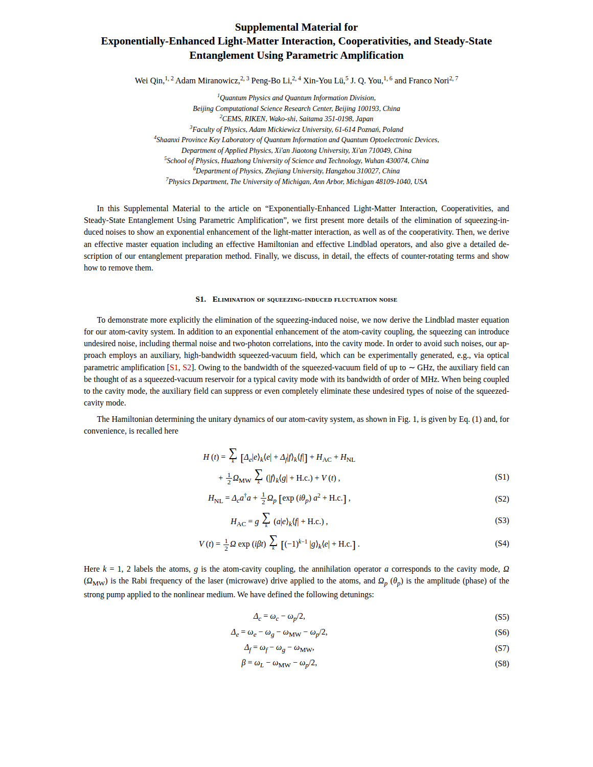Supplemental Material for
Exponentially-Enhanced Light-Matter Interaction, Cooperativities, and Steady-State
Entanglement Using Parametric Amplification
Wei Qin,1, 2 Adam Miranowicz,2, 3 Peng-Bo Li,2, 4 Xin-You Lü,5 J. Q. You,1, 6 and Franco Nori2, 7
1Quantum Physics and Quantum Information Division,
Beijing Computational Science Research Center, Beijing 100193, China
2CEMS, RIKEN, Wako-shi, Saitama 351-0198, Japan
3Faculty of Physics, Adam Mickiewicz University, 61-614 Poznań, Poland
4Shaanxi Province Key Laboratory of Quantum Information and Quantum Optoelectronic Devices,
Department of Applied Physics, Xi'an Jiaotong University, Xi'an 710049, China
5School of Physics, Huazhong University of Science and Technology, Wuhan 430074, China
6Department of Physics, Zhejiang University, Hangzhou 310027, China
7Physics Department, The University of Michigan, Ann Arbor, Michigan 48109-1040, USA
In this Supplemental Material to the article on “Exponentially-Enhanced Light-Matter Interaction, Cooperativities, and Steady-State Entanglement Using Parametric Amplification”, we first present more details of the elimination of squeezing-induced noises to show an exponential enhancement of the light-matter interaction, as well as of the cooperativity. Then, we derive an effective master equation including an effective Hamiltonian and effective Lindblad operators, and also give a detailed description of our entanglement preparation method. Finally, we discuss, in detail, the effects of counter-rotating terms and show how to remove them.
S1. Elimination of squeezing-induced fluctuation noise
To demonstrate more explicitly the elimination of the squeezing-induced noise, we now derive the Lindblad master equation for our atom-cavity system. In addition to an exponential enhancement of the atom-cavity coupling, the squeezing can introduce undesired noise, including thermal noise and two-photon correlations, into the cavity mode. In order to avoid such noises, our approach employs an auxiliary, high-bandwidth squeezed-vacuum field, which can be experimentally generated, e.g., via optical parametric amplification [S1, S2]. Owing to the bandwidth of the squeezed-vacuum field of up to ∼ GHz, the auxiliary field can be thought of as a squeezed-vacuum reservoir for a typical cavity mode with its bandwidth of order of MHz. When being coupled to the cavity mode, the auxiliary field can suppress or even completely eliminate these undesired types of noise of the squeezed-cavity mode.
The Hamiltonian determining the unitary dynamics of our atom-cavity system, as shown in Fig. 1, is given by Eq. (1) and, for convenience, is recalled here
| H ( t ) = ∑ k [ Δ e / e ⟩ k ⟨ e / + Δ f / f ⟩ k ⟨ f / ] + H AC + H NL | |
| + 1 2 Ω MW ∑ k ( / f ⟩ k ⟨ g / + H.c. ) + V ( t ) , | (S1) |
| H NL = Δ c a † a + 1 2 Ω p [ exp ( iθ p ) a 2 + H.c. ] , | (S2) |
| H AC = g ∑ k ( a / e ⟩ k ⟨ f / + H.c. ) , | (S3) |
| V ( t ) = 1 2 Ω exp ( iβt ) ∑ k [ ( −1 ) k −1 / g ⟩ k ⟨ e / + H.c. ] . | (S4) |
Here k = 1, 2 labels the atoms, g is the atom-cavity coupling, the annihilation operator a corresponds to the cavity mode, Ω (ΩMW) is the Rabi frequency of the laser (microwave) drive applied to the atoms, and Ωp (θp) is the amplitude (phase) of the strong pump applied to the nonlinear medium. We have defined the following detunings:
| Δ c = ω c − ω p /2, | (S5) |
| Δ e = ω e − ω g − ω MW − ω p /2, | (S6) |
| Δ f = ω f − ω g − ω MW , | (S7) |
| β = ω L − ω MW − ω p /2, | (S8) |